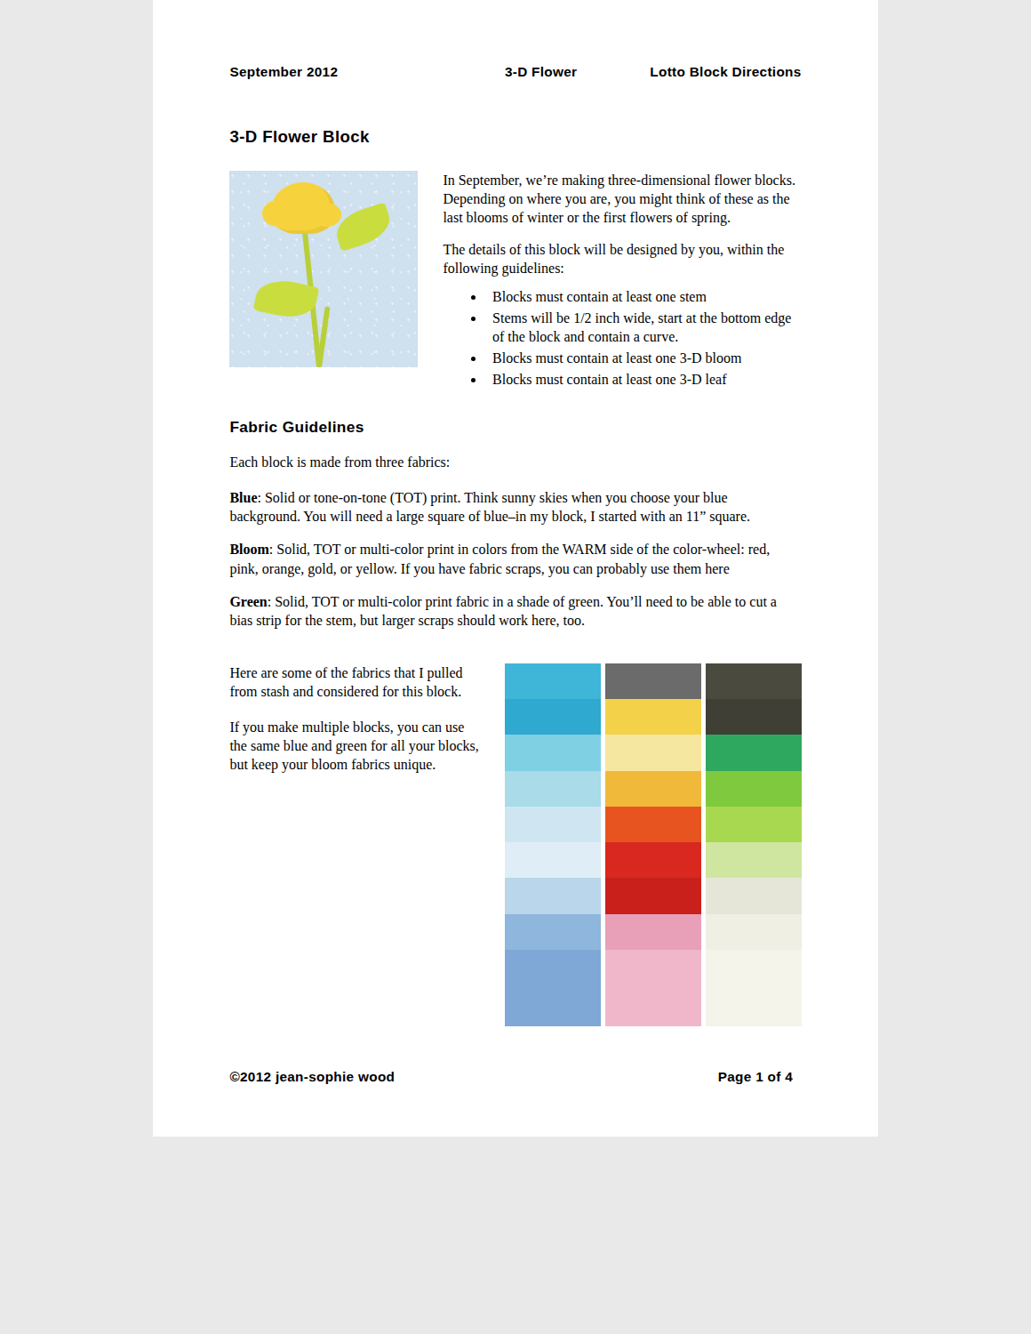September 2012 3-D Flower Lotto Block Directions
3-D Flower Block
In September, we’re making three-dimensional flower blocks. Depending on where you are, you might think of these as the last blooms of winter or the first flowers of spring.
The details of this block will be designed by you, within the following guidelines:
Blocks must contain at least one stem
Stems will be 1/2 inch wide, start at the bottom edge of the block and contain a curve.
Blocks must contain at least one 3-D bloom
Blocks must contain at least one 3-D leaf
Fabric Guidelines
Each block is made from three fabrics:
Blue: Solid or tone-on-tone (TOT) print. Think sunny skies when you choose your blue background. You will need a large square of blue–in my block, I started with an 11” square.
Bloom: Solid, TOT or multi-color print in colors from the WARM side of the color-wheel: red, pink, orange, gold, or yellow. If you have fabric scraps, you can probably use them here
Green: Solid, TOT or multi-color print fabric in a shade of green. You’ll need to be able to cut a bias strip for the stem, but larger scraps should work here, too.
Here are some of the fabrics that I pulled from stash and considered for this block.
If you make multiple blocks, you can use the same blue and green for all your blocks, but keep your bloom fabrics unique.
©2012 jean-sophie wood Page 1 of 4